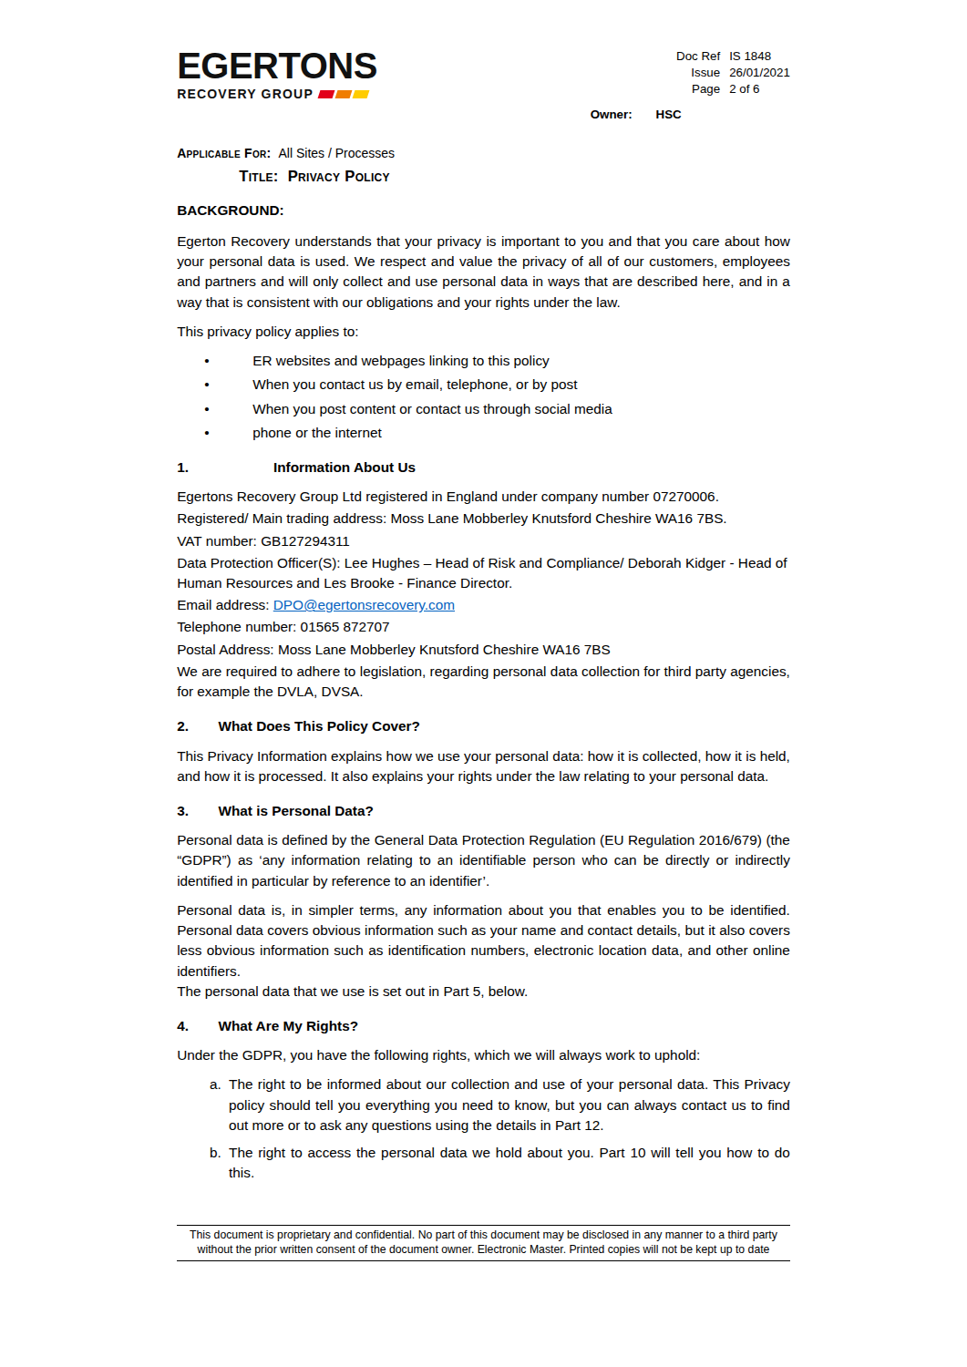EGERTONS
RECOVERY GROUP
| Doc Ref | IS 1848 |
| Issue | 26/01/2021 |
| Page | 2 of 6 |
Owner: HSC
Applicable For: All Sites / Processes
Title: Privacy Policy
BACKGROUND:
Egerton Recovery understands that your privacy is important to you and that you care about how your personal data is used. We respect and value the privacy of all of our customers, employees and partners and will only collect and use personal data in ways that are described here, and in a way that is consistent with our obligations and your rights under the law.
This privacy policy applies to:
ER websites and webpages linking to this policy
When you contact us by email, telephone, or by post
When you post content or contact us through social media
phone or the internet
1. Information About Us
Egertons Recovery Group Ltd registered in England under company number 07270006.
Registered/ Main trading address: Moss Lane Mobberley Knutsford Cheshire WA16 7BS.
VAT number: GB127294311
Data Protection Officer(S): Lee Hughes – Head of Risk and Compliance/ Deborah Kidger - Head of Human Resources and Les Brooke - Finance Director.
Email address: DPO@egertonsrecovery.com
Telephone number: 01565 872707
Postal Address: Moss Lane Mobberley Knutsford Cheshire WA16 7BS
We are required to adhere to legislation, regarding personal data collection for third party agencies, for example the DVLA, DVSA.
2. What Does This Policy Cover?
This Privacy Information explains how we use your personal data: how it is collected, how it is held, and how it is processed. It also explains your rights under the law relating to your personal data.
3. What is Personal Data?
Personal data is defined by the General Data Protection Regulation (EU Regulation 2016/679) (the “GDPR”) as ‘any information relating to an identifiable person who can be directly or indirectly identified in particular by reference to an identifier’.
Personal data is, in simpler terms, any information about you that enables you to be identified. Personal data covers obvious information such as your name and contact details, but it also covers less obvious information such as identification numbers, electronic location data, and other online identifiers.
The personal data that we use is set out in Part 5, below.
4. What Are My Rights?
Under the GDPR, you have the following rights, which we will always work to uphold:
The right to be informed about our collection and use of your personal data. This Privacy policy should tell you everything you need to know, but you can always contact us to find out more or to ask any questions using the details in Part 12.
The right to access the personal data we hold about you. Part 10 will tell you how to do this.
This document is proprietary and confidential. No part of this document may be disclosed in any manner to a third party without the prior written consent of the document owner. Electronic Master. Printed copies will not be kept up to date